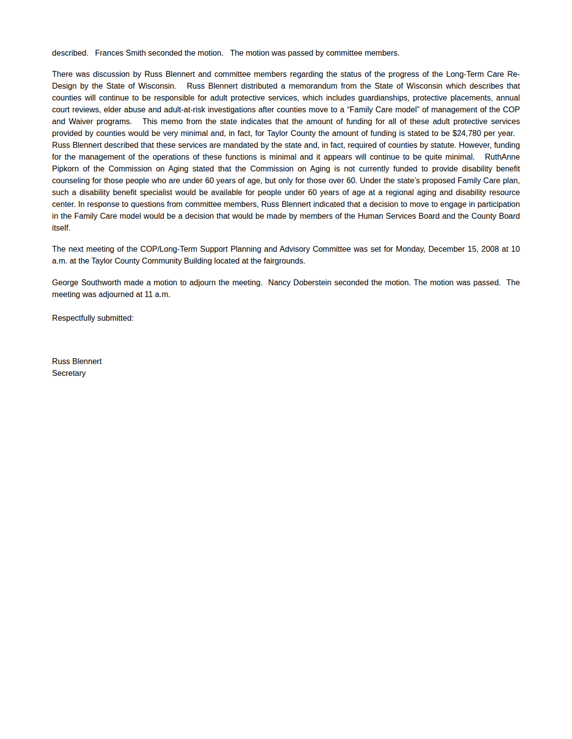described. Frances Smith seconded the motion. The motion was passed by committee members.
There was discussion by Russ Blennert and committee members regarding the status of the progress of the Long-Term Care Re-Design by the State of Wisconsin. Russ Blennert distributed a memorandum from the State of Wisconsin which describes that counties will continue to be responsible for adult protective services, which includes guardianships, protective placements, annual court reviews, elder abuse and adult-at-risk investigations after counties move to a “Family Care model” of management of the COP and Waiver programs. This memo from the state indicates that the amount of funding for all of these adult protective services provided by counties would be very minimal and, in fact, for Taylor County the amount of funding is stated to be $24,780 per year. Russ Blennert described that these services are mandated by the state and, in fact, required of counties by statute. However, funding for the management of the operations of these functions is minimal and it appears will continue to be quite minimal. RuthAnne Pipkorn of the Commission on Aging stated that the Commission on Aging is not currently funded to provide disability benefit counseling for those people who are under 60 years of age, but only for those over 60. Under the state’s proposed Family Care plan, such a disability benefit specialist would be available for people under 60 years of age at a regional aging and disability resource center. In response to questions from committee members, Russ Blennert indicated that a decision to move to engage in participation in the Family Care model would be a decision that would be made by members of the Human Services Board and the County Board itself.
The next meeting of the COP/Long-Term Support Planning and Advisory Committee was set for Monday, December 15, 2008 at 10 a.m. at the Taylor County Community Building located at the fairgrounds.
George Southworth made a motion to adjourn the meeting. Nancy Doberstein seconded the motion. The motion was passed. The meeting was adjourned at 11 a.m.
Respectfully submitted:
Russ Blennert
Secretary